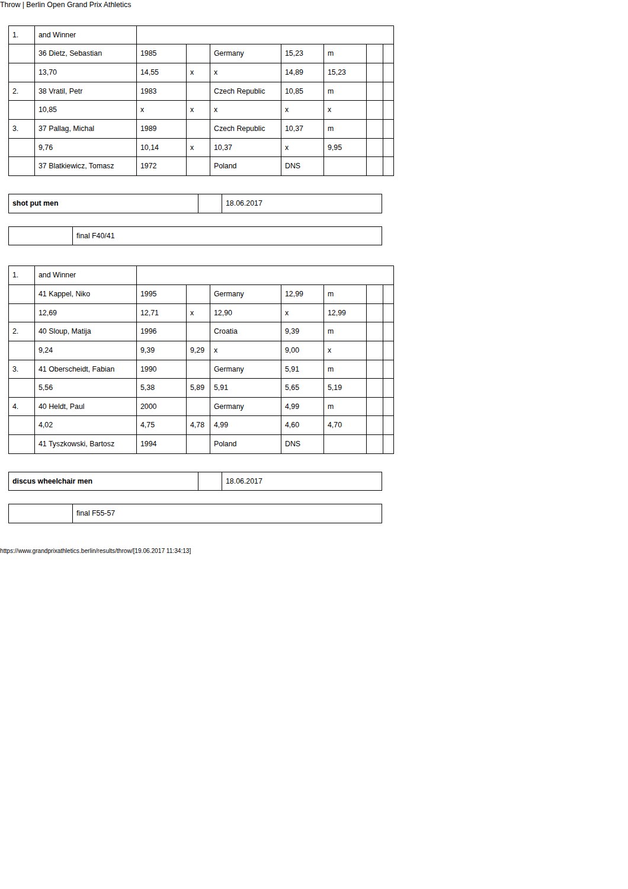Throw | Berlin Open Grand Prix Athletics
| 1. | and Winner | |
| | 36 Dietz, Sebastian | 1985 | | Germany | 15,23 | m | | |
| | 13,70 | 14,55 | x | x | 14,89 | 15,23 | | |
| 2. | 38 Vratil, Petr | 1983 | | Czech Republic | 10,85 | m | | |
| | 10,85 | x | x | x | x | x | | |
| 3. | 37 Pallag, Michal | 1989 | | Czech Republic | 10,37 | m | | |
| | 9,76 | 10,14 | x | 10,37 | x | 9,95 | | |
| | 37 Blatkiewicz, Tomasz | 1972 | | Poland | DNS | | | |
| shot put men | | 18.06.2017 |
| | final F40/41 |
| 1. | and Winner | |
| | 41 Kappel, Niko | 1995 | | Germany | 12,99 | m | | |
| | 12,69 | 12,71 | x | 12,90 | x | 12,99 | | |
| 2. | 40 Sloup, Matija | 1996 | | Croatia | 9,39 | m | | |
| | 9,24 | 9,39 | 9,29 | x | 9,00 | x | | |
| 3. | 41 Oberscheidt, Fabian | 1990 | | Germany | 5,91 | m | | |
| | 5,56 | 5,38 | 5,89 | 5,91 | 5,65 | 5,19 | | |
| 4. | 40 Heldt, Paul | 2000 | | Germany | 4,99 | m | | |
| | 4,02 | 4,75 | 4,78 | 4,99 | 4,60 | 4,70 | | |
| | 41 Tyszkowski, Bartosz | 1994 | | Poland | DNS | | | |
| discus wheelchair men | | 18.06.2017 |
| | final F55-57 |
https://www.grandprixathletics.berlin/results/throw/[19.06.2017 11:34:13]